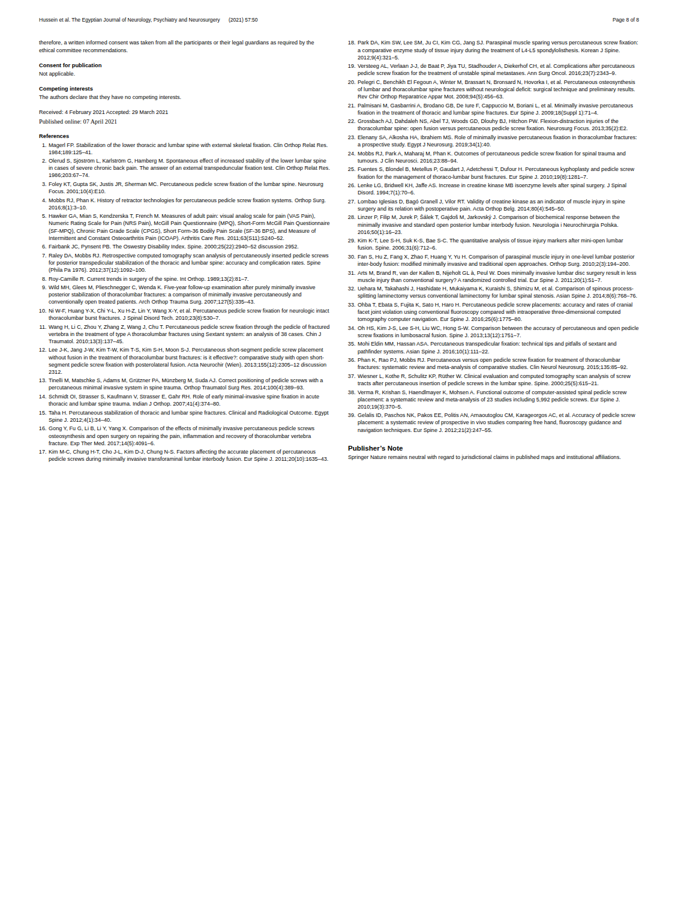Hussein et al. The Egyptian Journal of Neurology, Psychiatry and Neurosurgery (2021) 57:50 Page 8 of 8
therefore, a written informed consent was taken from all the participants or their legal guardians as required by the ethical committee recommendations.
Consent for publication
Not applicable.
Competing interests
The authors declare that they have no competing interests.
Received: 4 February 2021 Accepted: 29 March 2021
Published online: 07 April 2021
References
Magerl FP. Stabilization of the lower thoracic and lumbar spine with external skeletal fixation. Clin Orthop Relat Res. 1984;189:125–41.
Olerud S, Sjöström L, Karlström G, Hamberg M. Spontaneous effect of increased stability of the lower lumbar spine in cases of severe chronic back pain. The answer of an external transpeduncular fixation test. Clin Orthop Relat Res. 1986;203:67–74.
Foley KT, Gupta SK, Justis JR, Sherman MC. Percutaneous pedicle screw fixation of the lumbar spine. Neurosurg Focus. 2001;10(4):E10.
Mobbs RJ, Phan K. History of retractor technologies for percutaneous pedicle screw fixation systems. Orthop Surg. 2016;8(1):3–10.
Hawker GA, Mian S, Kendzerska T, French M. Measures of adult pain: visual analog scale for pain (VAS Pain), Numeric Rating Scale for Pain (NRS Pain), McGill Pain Questionnaire (MPQ), Short-Form McGill Pain Questionnaire (SF-MPQ), Chronic Pain Grade Scale (CPGS), Short Form-36 Bodily Pain Scale (SF-36 BPS), and Measure of Intermittent and Constant Osteoarthritis Pain (ICOAP). Arthritis Care Res. 2011;63(S11):S240–52.
Fairbank JC, Pynsent PB. The Oswestry Disability Index. Spine. 2000;25(22):2940–52 discussion 2952.
Raley DA, Mobbs RJ. Retrospective computed tomography scan analysis of percutaneously inserted pedicle screws for posterior transpedicular stabilization of the thoracic and lumbar spine: accuracy and complication rates. Spine (Phila Pa 1976). 2012;37(12):1092–100.
Roy-Camille R. Current trends in surgery of the spine. Int Orthop. 1989;13(2):81–7.
Wild MH, Glees M, Plieschnegger C, Wenda K. Five-year follow-up examination after purely minimally invasive posterior stabilization of thoracolumbar fractures: a comparison of minimally invasive percutaneously and conventionally open treated patients. Arch Orthop Trauma Surg. 2007;127(5):335–43.
Ni W-F, Huang Y-X, Chi Y-L, Xu H-Z, Lin Y, Wang X-Y, et al. Percutaneous pedicle screw fixation for neurologic intact thoracolumbar burst fractures. J Spinal Disord Tech. 2010;23(8):530–7.
Wang H, Li C, Zhou Y, Zhang Z, Wang J, Chu T. Percutaneous pedicle screw fixation through the pedicle of fractured vertebra in the treatment of type A thoracolumbar fractures using Sextant system: an analysis of 38 cases. Chin J Traumatol. 2010;13(3):137–45.
Lee J-K, Jang J-W, Kim T-W, Kim T-S, Kim S-H, Moon S-J. Percutaneous short-segment pedicle screw placement without fusion in the treatment of thoracolumbar burst fractures: is it effective?: comparative study with open short-segment pedicle screw fixation with posterolateral fusion. Acta Neurochir (Wien). 2013;155(12):2305–12 discussion 2312.
Tinelli M, Matschke S, Adams M, Grützner PA, Münzberg M, Suda AJ. Correct positioning of pedicle screws with a percutaneous minimal invasive system in spine trauma. Orthop Traumatol Surg Res. 2014;100(4):389–93.
Schmidt OI, Strasser S, Kaufmann V, Strasser E, Gahr RH. Role of early minimal-invasive spine fixation in acute thoracic and lumbar spine trauma. Indian J Orthop. 2007;41(4):374–80.
Taha H. Percutaneous stabilization of thoracic and lumbar spine fractures. Clinical and Radiological Outcome. Egypt Spine J. 2012;4(1):34–40.
Gong Y, Fu G, Li B, Li Y, Yang X. Comparison of the effects of minimally invasive percutaneous pedicle screws osteosynthesis and open surgery on repairing the pain, inflammation and recovery of thoracolumbar vertebra fracture. Exp Ther Med. 2017;14(5):4091–6.
Kim M-C, Chung H-T, Cho J-L, Kim D-J, Chung N-S. Factors affecting the accurate placement of percutaneous pedicle screws during minimally invasive transforaminal lumbar interbody fusion. Eur Spine J. 2011;20(10):1635–43.
Park DA, Kim SW, Lee SM, Ju CI, Kim CG, Jang SJ. Paraspinal muscle sparing versus percutaneous screw fixation: a comparative enzyme study of tissue injury during the treatment of L4-L5 spondylolisthesis. Korean J Spine. 2012;9(4):321–5.
Versteeg AL, Verlaan J-J, de Baat P, Jiya TU, Stadhouder A, Diekerhof CH, et al. Complications after percutaneous pedicle screw fixation for the treatment of unstable spinal metastases. Ann Surg Oncol. 2016;23(7):2343–9.
Pelegri C, Benchikh El Fegoun A, Winter M, Brassart N, Bronsard N, Hovorka I, et al. Percutaneous osteosynthesis of lumbar and thoracolumbar spine fractures without neurological deficit: surgical technique and preliminary results. Rev Chir Orthop Reparatrice Appar Mot. 2008;94(5):456–63.
Palmisani M, Gasbarrini A, Brodano GB, De Iure F, Cappuccio M, Boriani L, et al. Minimally invasive percutaneous fixation in the treatment of thoracic and lumbar spine fractures. Eur Spine J. 2009;18(Suppl 1):71–4.
Grossbach AJ, Dahdaleh NS, Abel TJ, Woods GD, Dlouhy BJ, Hitchon PW. Flexion-distraction injuries of the thoracolumbar spine: open fusion versus percutaneous pedicle screw fixation. Neurosurg Focus. 2013;35(2):E2.
Elenany SA, Alkosha HA, Ibrahiem MS. Role of minimally invasive percutaneous fixation in thoracolumbar fractures: a prospective study. Egypt J Neurosurg. 2019;34(1):40.
Mobbs RJ, Park A, Maharaj M, Phan K. Outcomes of percutaneous pedicle screw fixation for spinal trauma and tumours. J Clin Neurosci. 2016;23:88–94.
Fuentes S, Blondel B, Metellus P, Gaudart J, Adetchessi T, Dufour H. Percutaneous kyphoplasty and pedicle screw fixation for the management of thoraco-lumbar burst fractures. Eur Spine J. 2010;19(8):1281–7.
Lenke LG, Bridwell KH, Jaffe AS. Increase in creatine kinase MB isoenzyme levels after spinal surgery. J Spinal Disord. 1994;7(1):70–6.
Lombao Iglesias D, Bagó Granell J, Vilor RT. Validity of creatine kinase as an indicator of muscle injury in spine surgery and its relation with postoperative pain. Acta Orthop Belg. 2014;80(4):545–50.
Linzer P, Filip M, Jurek P, Šálek T, Gajdoš M, Jarkovský J. Comparison of biochemical response between the minimally invasive and standard open posterior lumbar interbody fusion. Neurologia i Neurochirurgia Polska. 2016;50(1):16–23.
Kim K-T, Lee S-H, Suk K-S, Bae S-C. The quantitative analysis of tissue injury markers after mini-open lumbar fusion. Spine. 2006;31(6):712–6.
Fan S, Hu Z, Fang X, Zhao F, Huang Y, Yu H. Comparison of paraspinal muscle injury in one-level lumbar posterior inter-body fusion: modified minimally invasive and traditional open approaches. Orthop Surg. 2010;2(3):194–200.
Arts M, Brand R, van der Kallen B, Nijeholt GL à, Peul W. Does minimally invasive lumbar disc surgery result in less muscle injury than conventional surgery? A randomized controlled trial. Eur Spine J. 2011;20(1):51–7.
Uehara M, Takahashi J, Hashidate H, Mukaiyama K, Kuraishi S, Shimizu M, et al. Comparison of spinous process-splitting laminectomy versus conventional laminectomy for lumbar spinal stenosis. Asian Spine J. 2014;8(6):768–76.
Ohba T, Ebata S, Fujita K, Sato H, Haro H. Percutaneous pedicle screw placements: accuracy and rates of cranial facet joint violation using conventional fluoroscopy compared with intraoperative three-dimensional computed tomography computer navigation. Eur Spine J. 2016;25(6):1775–80.
Oh HS, Kim J-S, Lee S-H, Liu WC, Hong S-W. Comparison between the accuracy of percutaneous and open pedicle screw fixations in lumbosacral fusion. Spine J. 2013;13(12):1751–7.
Mohi Eldin MM, Hassan ASA. Percutaneous transpedicular fixation: technical tips and pitfalls of sextant and pathfinder systems. Asian Spine J. 2016;10(1):111–22.
Phan K, Rao PJ, Mobbs RJ. Percutaneous versus open pedicle screw fixation for treatment of thoracolumbar fractures: systematic review and meta-analysis of comparative studies. Clin Neurol Neurosurg. 2015;135:85–92.
Wiesner L, Kothe R, Schulitz KP, Rüther W. Clinical evaluation and computed tomography scan analysis of screw tracts after percutaneous insertion of pedicle screws in the lumbar spine. Spine. 2000;25(5):615–21.
Verma R, Krishan S, Haendlmayer K, Mohsen A. Functional outcome of computer-assisted spinal pedicle screw placement: a systematic review and meta-analysis of 23 studies including 5,992 pedicle screws. Eur Spine J. 2010;19(3):370–5.
Gelalis ID, Paschos NK, Pakos EE, Politis AN, Arnaoutoglou CM, Karageorgos AC, et al. Accuracy of pedicle screw placement: a systematic review of prospective in vivo studies comparing free hand, fluoroscopy guidance and navigation techniques. Eur Spine J. 2012;21(2):247–55.
Publisher’s Note
Springer Nature remains neutral with regard to jurisdictional claims in published maps and institutional affiliations.